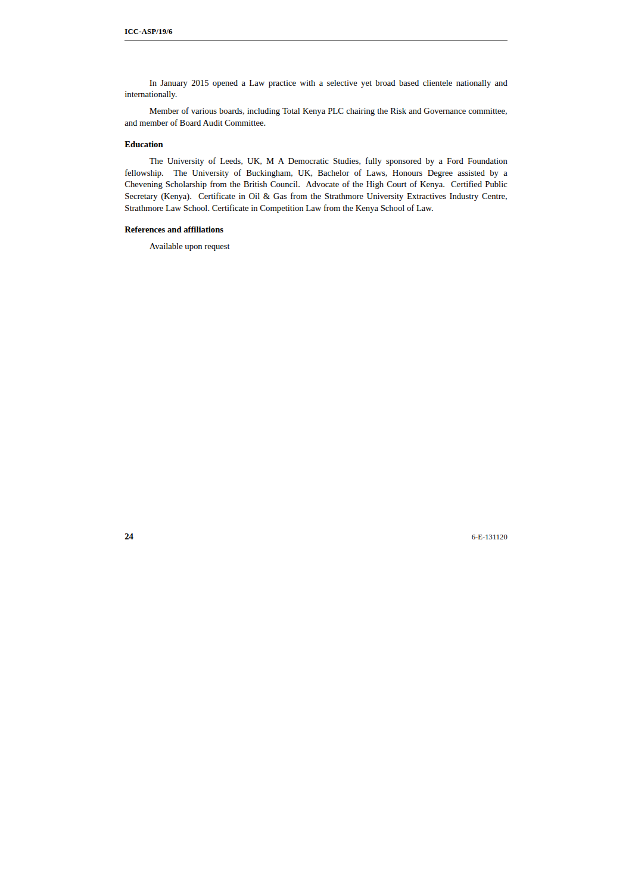ICC-ASP/19/6
In January 2015 opened a Law practice with a selective yet broad based clientele nationally and internationally.
Member of various boards, including Total Kenya PLC chairing the Risk and Governance committee, and member of Board Audit Committee.
Education
The University of Leeds, UK, M A Democratic Studies, fully sponsored by a Ford Foundation fellowship. The University of Buckingham, UK, Bachelor of Laws, Honours Degree assisted by a Chevening Scholarship from the British Council. Advocate of the High Court of Kenya. Certified Public Secretary (Kenya). Certificate in Oil & Gas from the Strathmore University Extractives Industry Centre, Strathmore Law School. Certificate in Competition Law from the Kenya School of Law.
References and affiliations
Available upon request
24 6-E-131120